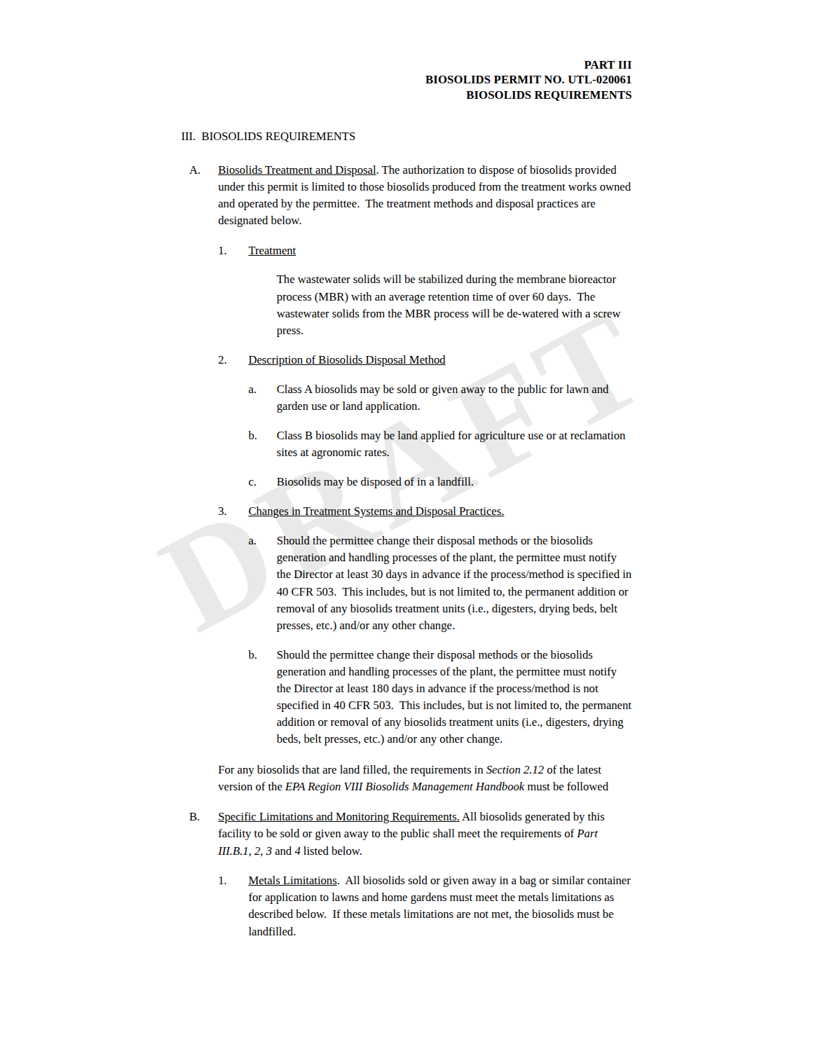DRAFT
PART III
BIOSOLIDS PERMIT NO. UTL-020061
BIOSOLIDS REQUIREMENTS
III. BIOSOLIDS REQUIREMENTS
A.
Biosolids Treatment and Disposal. The authorization to dispose of biosolids provided under this permit is limited to those biosolids produced from the treatment works owned and operated by the permittee. The treatment methods and disposal practices are designated below.
1.
Treatment
The wastewater solids will be stabilized during the membrane bioreactor process (MBR) with an average retention time of over 60 days. The wastewater solids from the MBR process will be de-watered with a screw press.
2.
Description of Biosolids Disposal Method
a.
Class A biosolids may be sold or given away to the public for lawn and garden use or land application.
b.
Class B biosolids may be land applied for agriculture use or at reclamation sites at agronomic rates.
c.
Biosolids may be disposed of in a landfill.
3.
Changes in Treatment Systems and Disposal Practices.
a.
Should the permittee change their disposal methods or the biosolids generation and handling processes of the plant, the permittee must notify the Director at least 30 days in advance if the process/method is specified in 40 CFR 503. This includes, but is not limited to, the permanent addition or removal of any biosolids treatment units (i.e., digesters, drying beds, belt presses, etc.) and/or any other change.
b.
Should the permittee change their disposal methods or the biosolids generation and handling processes of the plant, the permittee must notify the Director at least 180 days in advance if the process/method is not specified in 40 CFR 503. This includes, but is not limited to, the permanent addition or removal of any biosolids treatment units (i.e., digesters, drying beds, belt presses, etc.) and/or any other change.
For any biosolids that are land filled, the requirements in Section 2.12 of the latest version of the EPA Region VIII Biosolids Management Handbook must be followed
B.
Specific Limitations and Monitoring Requirements. All biosolids generated by this facility to be sold or given away to the public shall meet the requirements of Part III.B.1, 2, 3 and 4 listed below.
1.
Metals Limitations. All biosolids sold or given away in a bag or similar container for application to lawns and home gardens must meet the metals limitations as described below. If these metals limitations are not met, the biosolids must be landfilled.